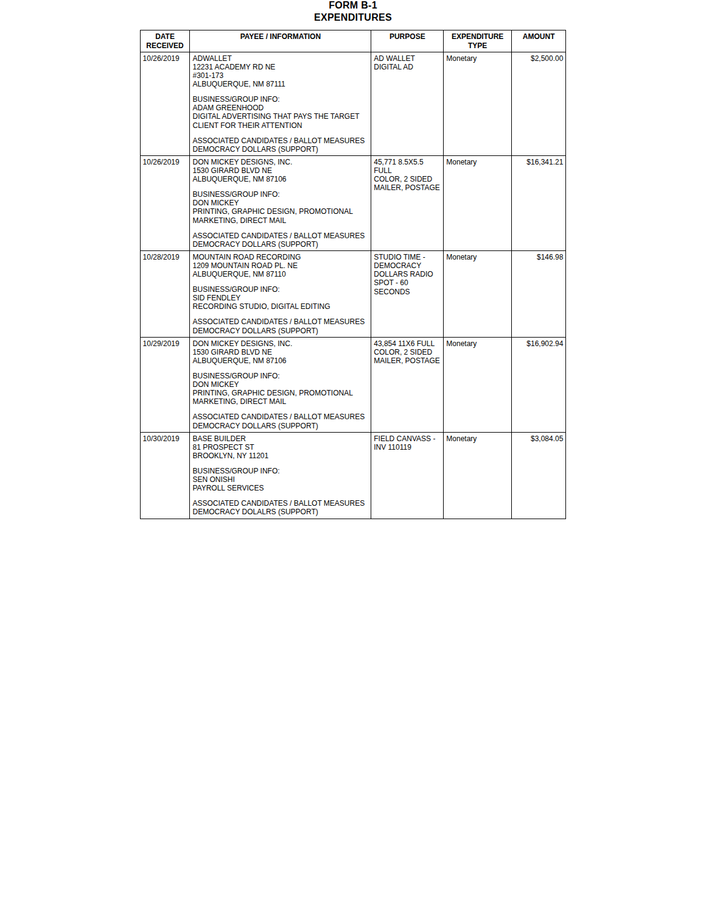FORM B-1
EXPENDITURES
| DATE RECEIVED | PAYEE / INFORMATION | PURPOSE | EXPENDITURE TYPE | AMOUNT |
| --- | --- | --- | --- | --- |
| 10/26/2019 | ADWALLET 12231 ACADEMY RD NE #301-173 ALBUQUERQUE, NM 87111 BUSINESS/GROUP INFO: ADAM GREENHOOD DIGITAL ADVERTISING THAT PAYS THE TARGET CLIENT FOR THEIR ATTENTION ASSOCIATED CANDIDATES / BALLOT MEASURES DEMOCRACY DOLLARS (SUPPORT) | AD WALLET DIGITAL AD | Monetary | $2,500.00 |
| 10/26/2019 | DON MICKEY DESIGNS, INC. 1530 GIRARD BLVD NE ALBUQUERQUE, NM 87106 BUSINESS/GROUP INFO: DON MICKEY PRINTING, GRAPHIC DESIGN, PROMOTIONAL MARKETING, DIRECT MAIL ASSOCIATED CANDIDATES / BALLOT MEASURES DEMOCRACY DOLLARS (SUPPORT) | 45,771 8.5X5.5 FULL COLOR, 2 SIDED MAILER, POSTAGE | Monetary | $16,341.21 |
| 10/28/2019 | MOUNTAIN ROAD RECORDING 1209 MOUNTAIN ROAD PL. NE ALBUQUERQUE, NM 87110 BUSINESS/GROUP INFO: SID FENDLEY RECORDING STUDIO, DIGITAL EDITING ASSOCIATED CANDIDATES / BALLOT MEASURES DEMOCRACY DOLLARS (SUPPORT) | STUDIO TIME - DEMOCRACY DOLLARS RADIO SPOT - 60 SECONDS | Monetary | $146.98 |
| 10/29/2019 | DON MICKEY DESIGNS, INC. 1530 GIRARD BLVD NE ALBUQUERQUE, NM 87106 BUSINESS/GROUP INFO: DON MICKEY PRINTING, GRAPHIC DESIGN, PROMOTIONAL MARKETING, DIRECT MAIL ASSOCIATED CANDIDATES / BALLOT MEASURES DEMOCRACY DOLLARS (SUPPORT) | 43,854 11X6 FULL COLOR, 2 SIDED MAILER, POSTAGE | Monetary | $16,902.94 |
| 10/30/2019 | BASE BUILDER 81 PROSPECT ST BROOKLYN, NY 11201 BUSINESS/GROUP INFO: SEN ONISHI PAYROLL SERVICES ASSOCIATED CANDIDATES / BALLOT MEASURES DEMOCRACY DOLALRS (SUPPORT) | FIELD CANVASS - INV 110119 | Monetary | $3,084.05 |